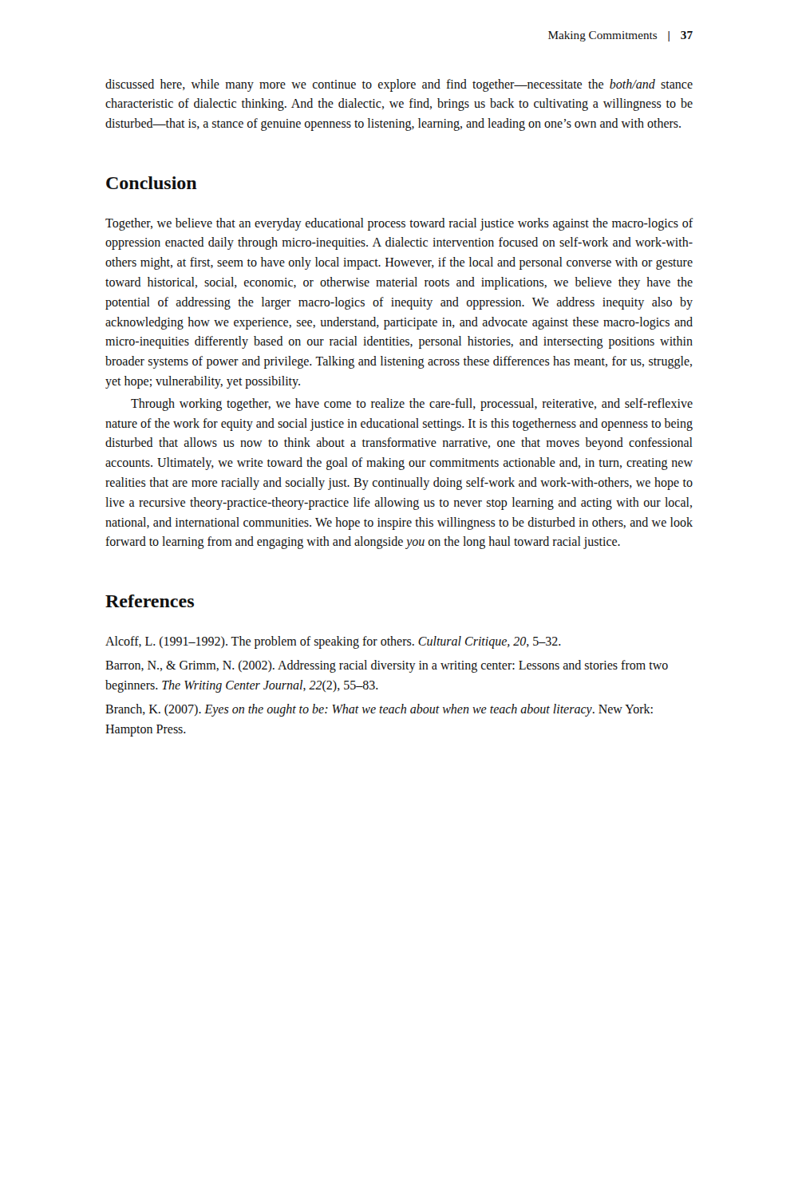Making Commitments | 37
discussed here, while many more we continue to explore and find together—necessitate the both/and stance characteristic of dialectic thinking. And the dialectic, we find, brings us back to cultivating a willingness to be disturbed—that is, a stance of genuine openness to listening, learning, and leading on one’s own and with others.
Conclusion
Together, we believe that an everyday educational process toward racial justice works against the macro-logics of oppression enacted daily through micro-inequities. A dialectic intervention focused on self-work and work-with-others might, at first, seem to have only local impact. However, if the local and personal converse with or gesture toward historical, social, economic, or otherwise material roots and implications, we believe they have the potential of addressing the larger macro-logics of inequity and oppression. We address inequity also by acknowledging how we experience, see, understand, participate in, and advocate against these macro-logics and micro-inequities differently based on our racial identities, personal histories, and intersecting positions within broader systems of power and privilege. Talking and listening across these differences has meant, for us, struggle, yet hope; vulnerability, yet possibility.
Through working together, we have come to realize the care-full, processual, reiterative, and self-reflexive nature of the work for equity and social justice in educational settings. It is this togetherness and openness to being disturbed that allows us now to think about a transformative narrative, one that moves beyond confessional accounts. Ultimately, we write toward the goal of making our commitments actionable and, in turn, creating new realities that are more racially and socially just. By continually doing self-work and work-with-others, we hope to live a recursive theory-practice-theory-practice life allowing us to never stop learning and acting with our local, national, and international communities. We hope to inspire this willingness to be disturbed in others, and we look forward to learning from and engaging with and alongside you on the long haul toward racial justice.
References
Alcoff, L. (1991–1992). The problem of speaking for others. Cultural Critique, 20, 5–32.
Barron, N., & Grimm, N. (2002). Addressing racial diversity in a writing center: Lessons and stories from two beginners. The Writing Center Journal, 22(2), 55–83.
Branch, K. (2007). Eyes on the ought to be: What we teach about when we teach about literacy. New York: Hampton Press.